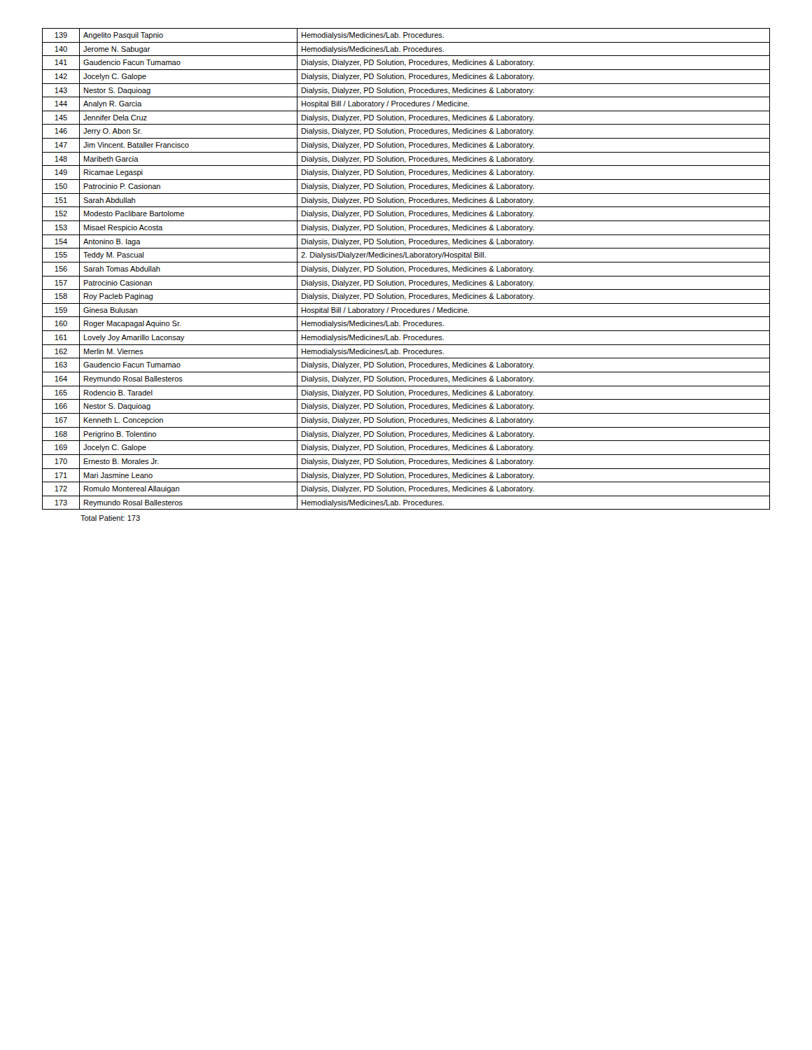| 139 | Angelito Pasquil Tapnio | Hemodialysis/Medicines/Lab. Procedures. |
| 140 | Jerome N. Sabugar | Hemodialysis/Medicines/Lab. Procedures. |
| 141 | Gaudencio Facun Tumamao | Dialysis, Dialyzer, PD Solution, Procedures, Medicines & Laboratory. |
| 142 | Jocelyn C. Galope | Dialysis, Dialyzer, PD Solution, Procedures, Medicines & Laboratory. |
| 143 | Nestor S. Daquioag | Dialysis, Dialyzer, PD Solution, Procedures, Medicines & Laboratory. |
| 144 | Analyn R. Garcia | Hospital Bill / Laboratory / Procedures / Medicine. |
| 145 | Jennifer Dela Cruz | Dialysis, Dialyzer, PD Solution, Procedures, Medicines & Laboratory. |
| 146 | Jerry O. Abon Sr. | Dialysis, Dialyzer, PD Solution, Procedures, Medicines & Laboratory. |
| 147 | Jim Vincent. Bataller Francisco | Dialysis, Dialyzer, PD Solution, Procedures, Medicines & Laboratory. |
| 148 | Maribeth Garcia | Dialysis, Dialyzer, PD Solution, Procedures, Medicines & Laboratory. |
| 149 | Ricamae Legaspi | Dialysis, Dialyzer, PD Solution, Procedures, Medicines & Laboratory. |
| 150 | Patrocinio P. Casionan | Dialysis, Dialyzer, PD Solution, Procedures, Medicines & Laboratory. |
| 151 | Sarah Abdullah | Dialysis, Dialyzer, PD Solution, Procedures, Medicines & Laboratory. |
| 152 | Modesto Paclibare Bartolome | Dialysis, Dialyzer, PD Solution, Procedures, Medicines & Laboratory. |
| 153 | Misael Respicio Acosta | Dialysis, Dialyzer, PD Solution, Procedures, Medicines & Laboratory. |
| 154 | Antonino B. Iaga | Dialysis, Dialyzer, PD Solution, Procedures, Medicines & Laboratory. |
| 155 | Teddy M. Pascual | 2. Dialysis/Dialyzer/Medicines/Laboratory/Hospital Bill. |
| 156 | Sarah Tomas Abdullah | Dialysis, Dialyzer, PD Solution, Procedures, Medicines & Laboratory. |
| 157 | Patrocinio Casionan | Dialysis, Dialyzer, PD Solution, Procedures, Medicines & Laboratory. |
| 158 | Roy Pacleb Paginag | Dialysis, Dialyzer, PD Solution, Procedures, Medicines & Laboratory. |
| 159 | Ginesa Bulusan | Hospital Bill / Laboratory / Procedures / Medicine. |
| 160 | Roger Macapagal Aquino Sr. | Hemodialysis/Medicines/Lab. Procedures. |
| 161 | Lovely Joy Amarillo Laconsay | Hemodialysis/Medicines/Lab. Procedures. |
| 162 | Merlin M. Viernes | Hemodialysis/Medicines/Lab. Procedures. |
| 163 | Gaudencio Facun Tumamao | Dialysis, Dialyzer, PD Solution, Procedures, Medicines & Laboratory. |
| 164 | Reymundo Rosal Ballesteros | Dialysis, Dialyzer, PD Solution, Procedures, Medicines & Laboratory. |
| 165 | Rodencio B. Taradel | Dialysis, Dialyzer, PD Solution, Procedures, Medicines & Laboratory. |
| 166 | Nestor S. Daquioag | Dialysis, Dialyzer, PD Solution, Procedures, Medicines & Laboratory. |
| 167 | Kenneth L. Concepcion | Dialysis, Dialyzer, PD Solution, Procedures, Medicines & Laboratory. |
| 168 | Perigrino B. Tolentino | Dialysis, Dialyzer, PD Solution, Procedures, Medicines & Laboratory. |
| 169 | Jocelyn C. Galope | Dialysis, Dialyzer, PD Solution, Procedures, Medicines & Laboratory. |
| 170 | Ernesto B. Morales Jr. | Dialysis, Dialyzer, PD Solution, Procedures, Medicines & Laboratory. |
| 171 | Mari Jasmine Leano | Dialysis, Dialyzer, PD Solution, Procedures, Medicines & Laboratory. |
| 172 | Romulo Montereal Allauigan | Dialysis, Dialyzer, PD Solution, Procedures, Medicines & Laboratory. |
| 173 | Reymundo Rosal Ballesteros | Hemodialysis/Medicines/Lab. Procedures. |
Total Patient: 173